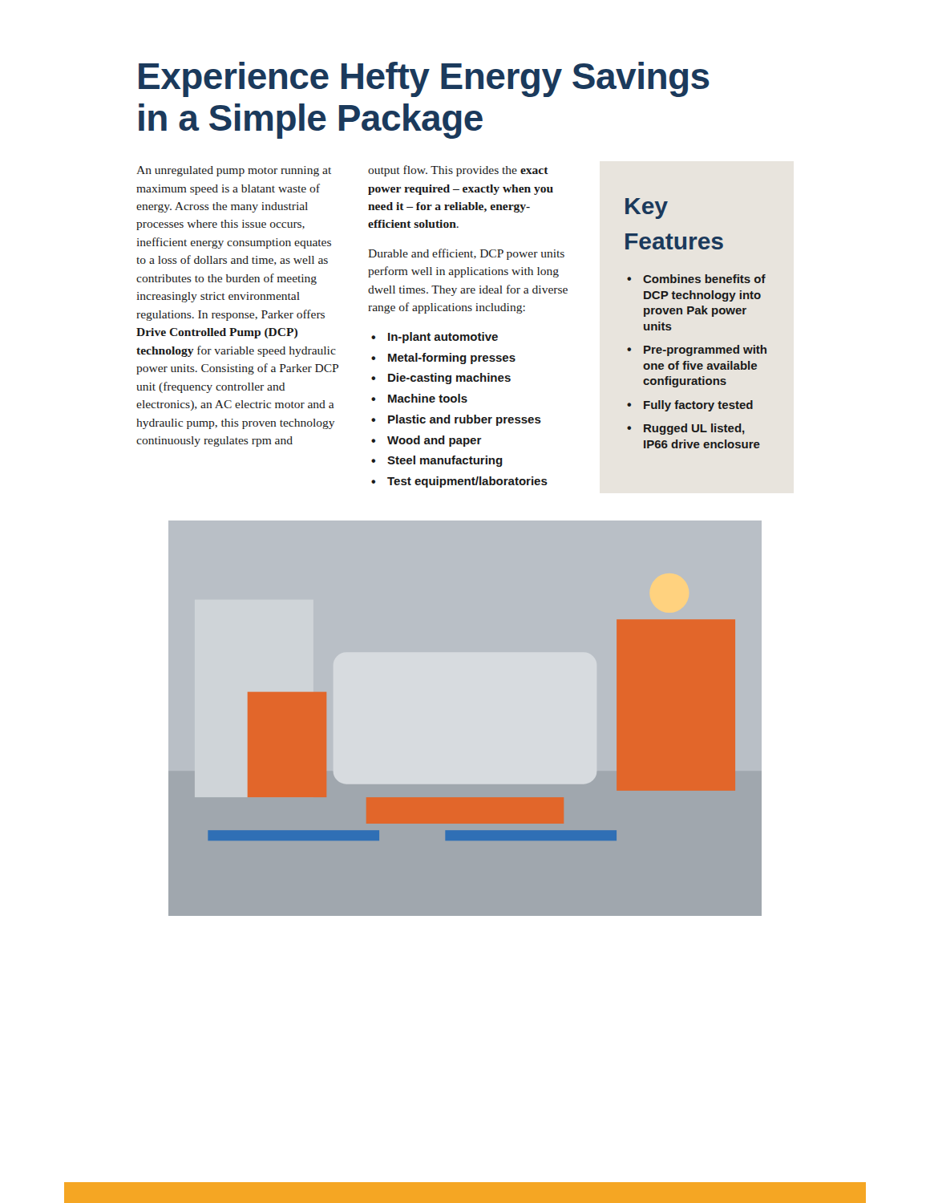Experience Hefty Energy Savings in a Simple Package
An unregulated pump motor running at maximum speed is a blatant waste of energy. Across the many industrial processes where this issue occurs, inefficient energy consumption equates to a loss of dollars and time, as well as contributes to the burden of meeting increasingly strict environmental regulations. In response, Parker offers Drive Controlled Pump (DCP) technology for variable speed hydraulic power units. Consisting of a Parker DCP unit (frequency controller and electronics), an AC electric motor and a hydraulic pump, this proven technology continuously regulates rpm and
output flow. This provides the exact power required – exactly when you need it – for a reliable, energy-efficient solution.
Durable and efficient, DCP power units perform well in applications with long dwell times. They are ideal for a diverse range of applications including:
In-plant automotive
Metal-forming presses
Die-casting machines
Machine tools
Plastic and rubber presses
Wood and paper
Steel manufacturing
Test equipment/laboratories
Key Features
Combines benefits of DCP technology into proven Pak power units
Pre-programmed with one of five available configurations
Fully factory tested
Rugged UL listed, IP66 drive enclosure